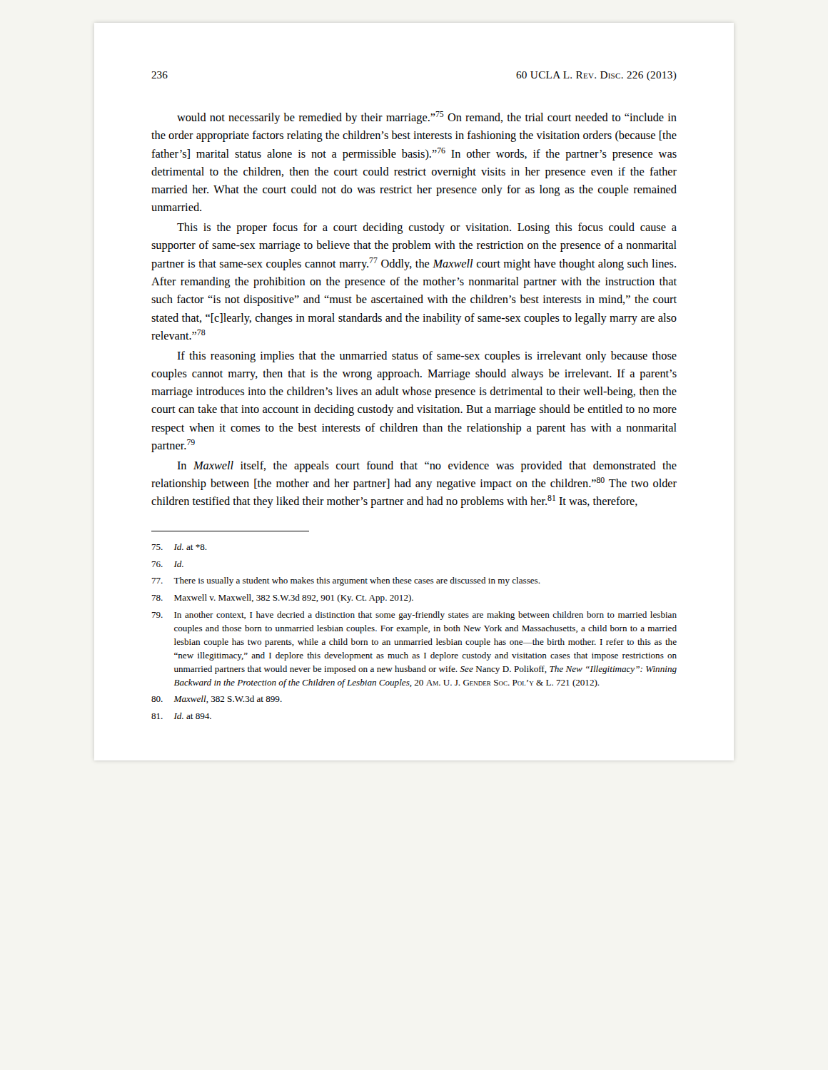236 60 UCLA L. Rev. Disc. 226 (2013)
would not necessarily be remedied by their marriage.”75 On remand, the trial court needed to “include in the order appropriate factors relating the children’s best interests in fashioning the visitation orders (because [the father’s] marital status alone is not a permissible basis).”76 In other words, if the partner’s presence was detrimental to the children, then the court could restrict overnight visits in her presence even if the father married her. What the court could not do was restrict her presence only for as long as the couple remained unmarried.
This is the proper focus for a court deciding custody or visitation. Losing this focus could cause a supporter of same-sex marriage to believe that the problem with the restriction on the presence of a nonmarital partner is that same-sex couples cannot marry.77 Oddly, the Maxwell court might have thought along such lines. After remanding the prohibition on the presence of the mother’s nonmarital partner with the instruction that such factor “is not dispositive” and “must be ascertained with the children’s best interests in mind,” the court stated that, “[c]learly, changes in moral standards and the inability of same-sex couples to legally marry are also relevant.”78
If this reasoning implies that the unmarried status of same-sex couples is irrelevant only because those couples cannot marry, then that is the wrong approach. Marriage should always be irrelevant. If a parent’s marriage introduces into the children’s lives an adult whose presence is detrimental to their well-being, then the court can take that into account in deciding custody and visitation. But a marriage should be entitled to no more respect when it comes to the best interests of children than the relationship a parent has with a nonmarital partner.79
In Maxwell itself, the appeals court found that “no evidence was provided that demonstrated the relationship between [the mother and her partner] had any negative impact on the children.”80 The two older children testified that they liked their mother’s partner and had no problems with her.81 It was, therefore,
75. Id. at *8.
76. Id.
77. There is usually a student who makes this argument when these cases are discussed in my classes.
78. Maxwell v. Maxwell, 382 S.W.3d 892, 901 (Ky. Ct. App. 2012).
79. In another context, I have decried a distinction that some gay-friendly states are making between children born to married lesbian couples and those born to unmarried lesbian couples. For example, in both New York and Massachusetts, a child born to a married lesbian couple has two parents, while a child born to an unmarried lesbian couple has one—the birth mother. I refer to this as the “new illegitimacy,” and I deplore this development as much as I deplore custody and visitation cases that impose restrictions on unmarried partners that would never be imposed on a new husband or wife. See Nancy D. Polikoff, The New “Illegitimacy”: Winning Backward in the Protection of the Children of Lesbian Couples, 20 Am. U. J. Gender Soc. Pol’y & L. 721 (2012).
80. Maxwell, 382 S.W.3d at 899.
81. Id. at 894.